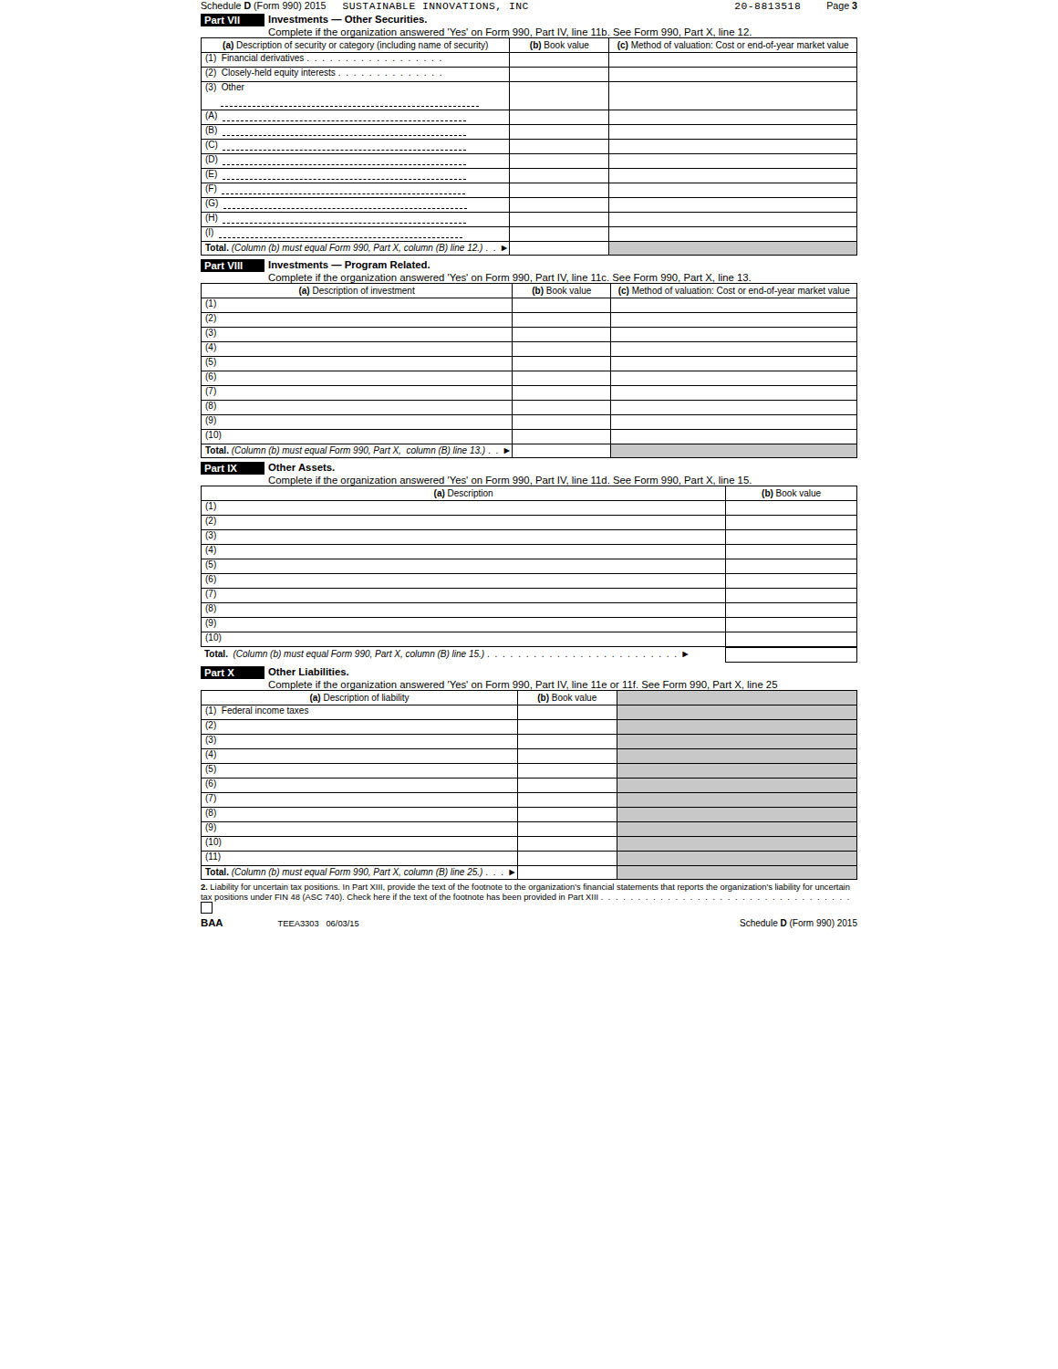Schedule D (Form 990) 2015 SUSTAINABLE INNOVATIONS, INC 20-8813518 Page 3
| Part VII | Investments — Other Securities. |
| | Complete if the organization answered 'Yes' on Form 990, Part IV, line 11b. See Form 990, Part X, line 12. |
| (a) Description of security or category (including name of security) | (b) Book value | (c) Method of valuation: Cost or end-of-year market value |
| --- | --- | --- |
| (1) Financial derivatives . . . . . . . . . . . . . . . . . . | | |
| (2) Closely-held equity interests . . . . . . . . . . . . . . | | |
| (3) Other | | |
| (A) | | |
| (B) | | |
| (C) | | |
| (D) | | |
| (E) | | |
| (F) | | |
| (G) | | |
| (H) | | |
| (I) | | |
| Total. (Column (b) must equal Form 990, Part X, column (B) line 12.) . . ► | | |
| Part VIII | Investments — Program Related. |
| | Complete if the organization answered 'Yes' on Form 990, Part IV, line 11c. See Form 990, Part X, line 13. |
| (a) Description of investment | (b) Book value | (c) Method of valuation: Cost or end-of-year market value |
| --- | --- | --- |
| (1) | | |
| (2) | | |
| (3) | | |
| (4) | | |
| (5) | | |
| (6) | | |
| (7) | | |
| (8) | | |
| (9) | | |
| (10) | | |
| Total. (Column (b) must equal Form 990, Part X, column (B) line 13.) . . ► | | |
| Part IX | Other Assets. |
| | Complete if the organization answered 'Yes' on Form 990, Part IV, line 11d. See Form 990, Part X, line 15. |
| (a) Description | (b) Book value |
| --- | --- |
| (1) | |
| (2) | |
| (3) | |
| (4) | |
| (5) | |
| (6) | |
| (7) | |
| (8) | |
| (9) | |
| (10) | |
| Total. (Column (b) must equal Form 990, Part X, column (B) line 15.) . . . . . . . . . . . . . . . . . . . . . . . . . ► | |
| Part X | Other Liabilities. |
| | Complete if the organization answered 'Yes' on Form 990, Part IV, line 11e or 11f. See Form 990, Part X, line 25 |
| (a) Description of liability | (b) Book value | |
| --- | --- | --- |
| (1) Federal income taxes | | |
| (2) | | |
| (3) | | |
| (4) | | |
| (5) | | |
| (6) | | |
| (7) | | |
| (8) | | |
| (9) | | |
| (10) | | |
| (11) | | |
| Total. (Column (b) must equal Form 990, Part X, column (B) line 25.) . . . ► | | |
| 2. Liability for uncertain tax positions. In Part XIII, provide the text of the footnote to the organization's financial statements that reports the organization's liability for uncertain |
| tax positions under FIN 48 (ASC 740). Check here if the text of the footnote has been provided in Part XIII . . . . . . . . . . . . . . . . . . . . . . . . . . . . . . . . . . |
BAA TEEA3303 06/03/15 Schedule D (Form 990) 2015